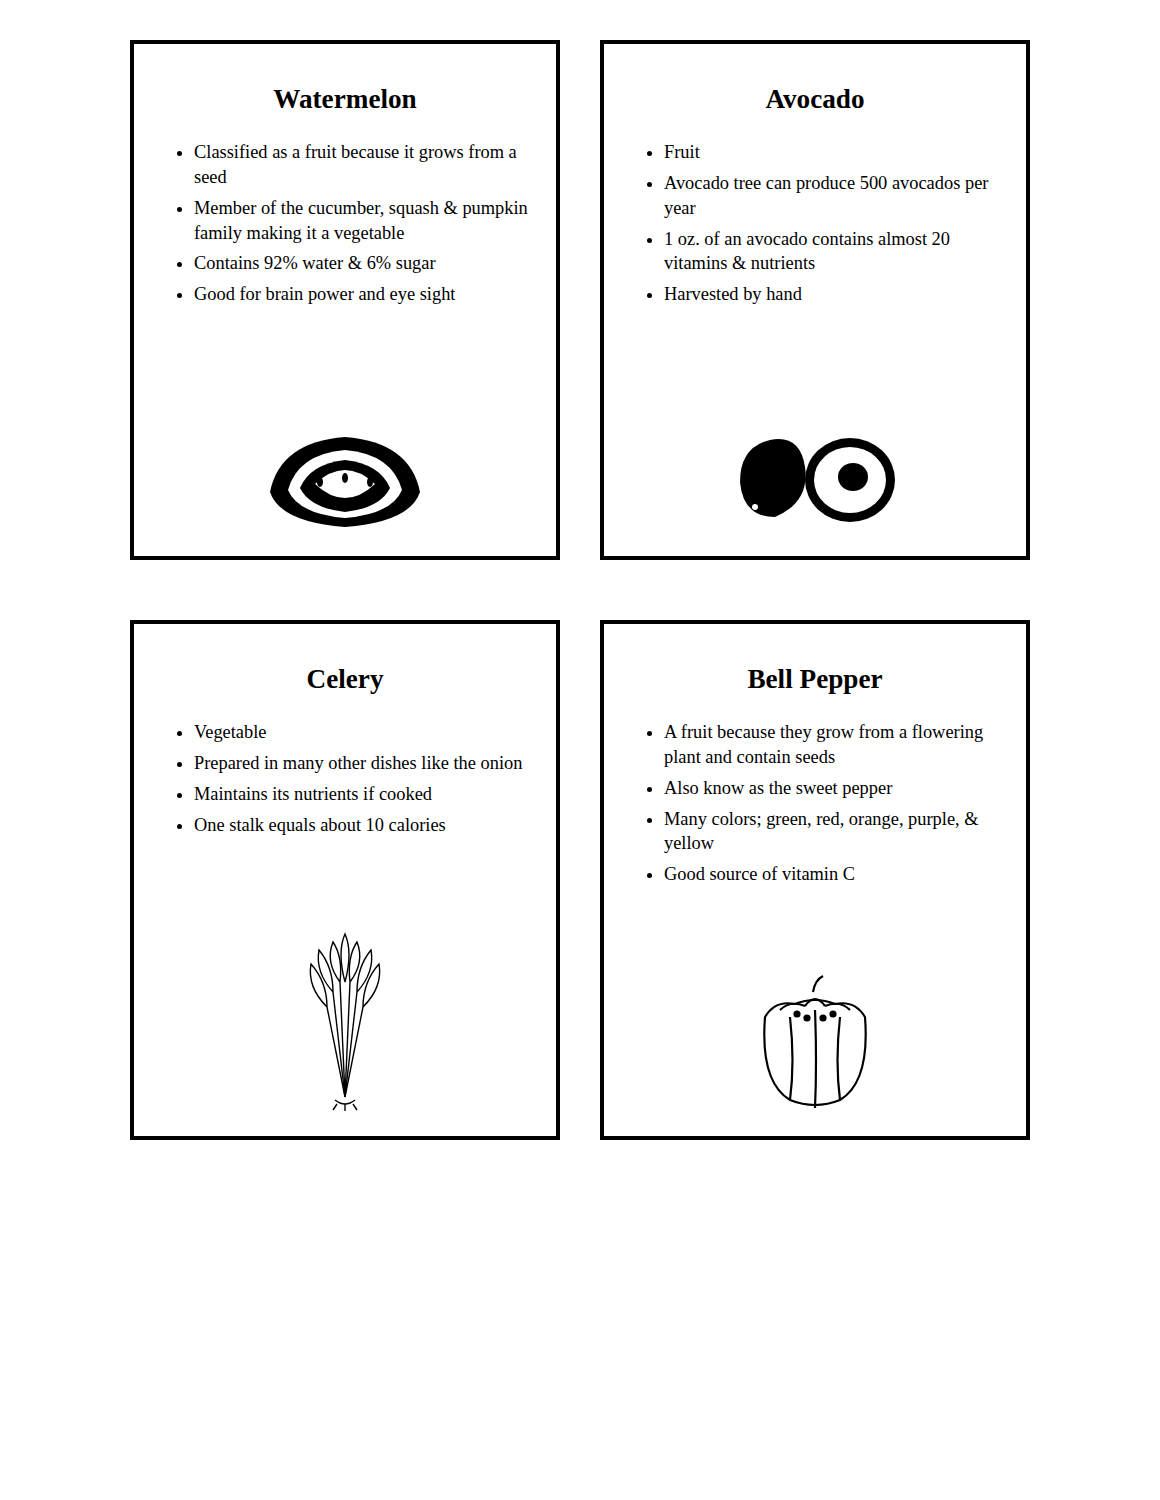Watermelon
Classified as a fruit because it grows from a seed
Member of the cucumber, squash & pumpkin family making it a vegetable
Contains 92% water & 6% sugar
Good for brain power and eye sight
Avocado
Fruit
Avocado tree can produce 500 avocados per year
1 oz. of an avocado contains almost 20 vitamins & nutrients
Harvested by hand
Celery
Vegetable
Prepared in many other dishes like the onion
Maintains its nutrients if cooked
One stalk equals about 10 calories
Bell Pepper
A fruit because they grow from a flowering plant and contain seeds
Also know as the sweet pepper
Many colors; green, red, orange, purple, & yellow
Good source of vitamin C